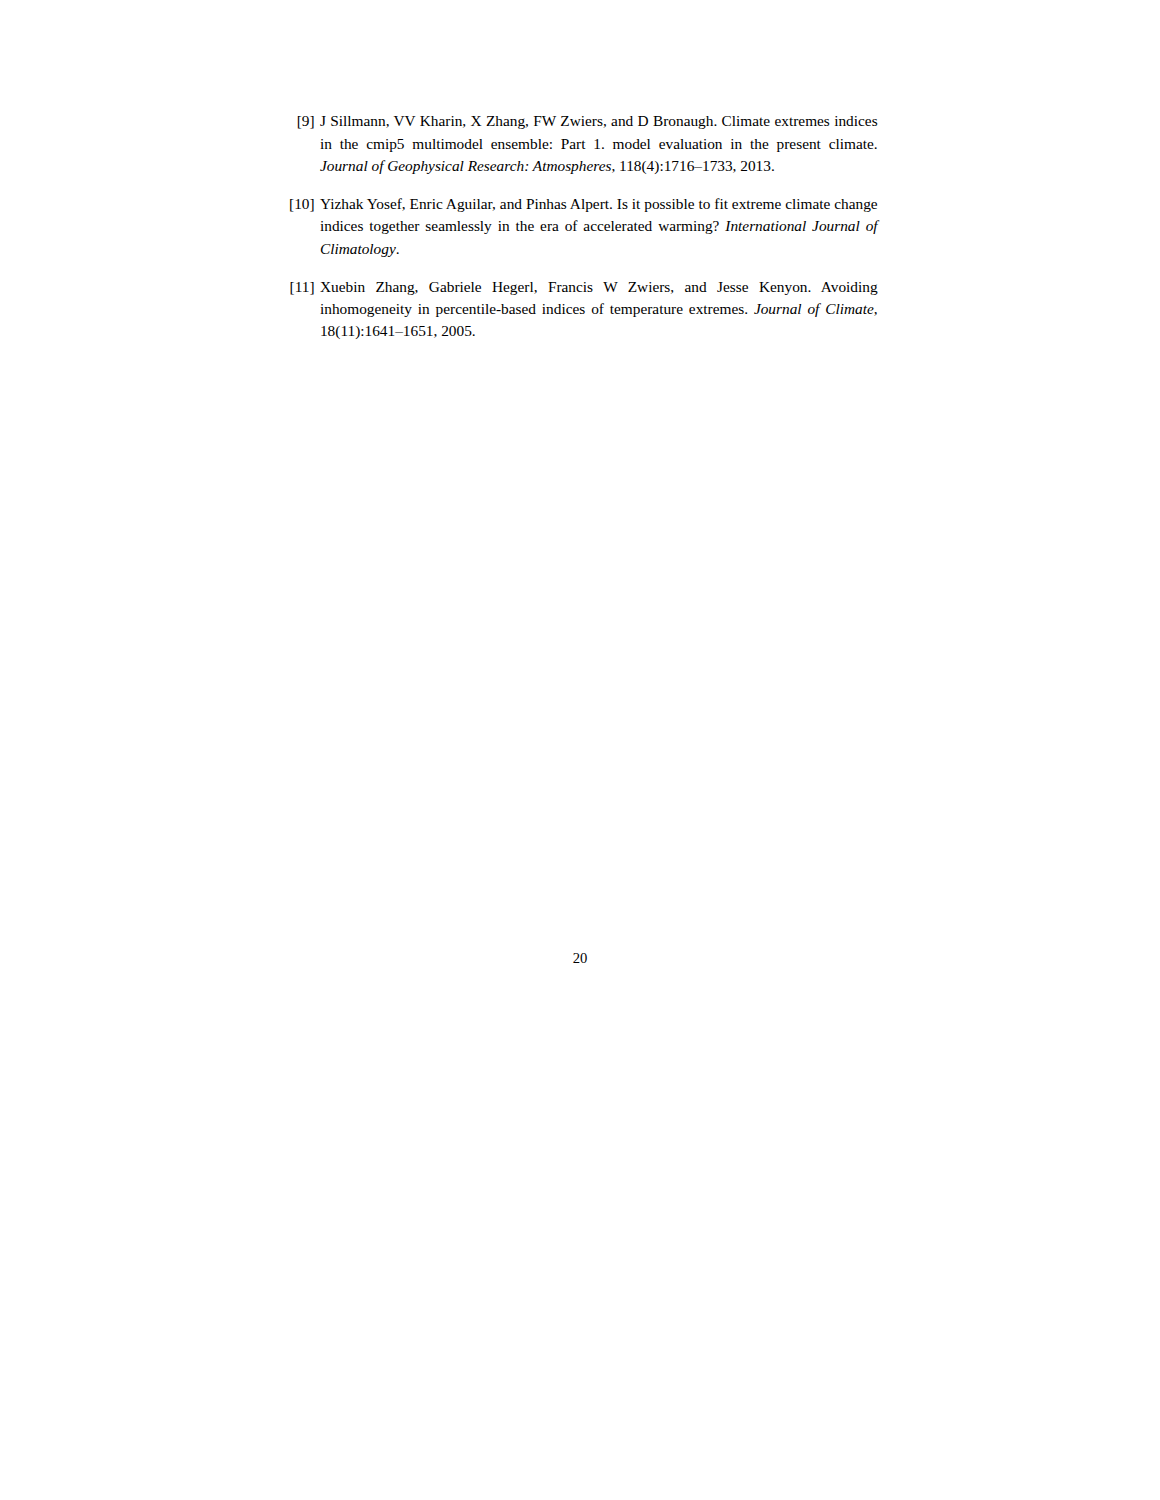[9] J Sillmann, VV Kharin, X Zhang, FW Zwiers, and D Bronaugh. Climate extremes indices in the cmip5 multimodel ensemble: Part 1. model evaluation in the present climate. Journal of Geophysical Research: Atmospheres, 118(4):1716–1733, 2013.
[10] Yizhak Yosef, Enric Aguilar, and Pinhas Alpert. Is it possible to fit extreme climate change indices together seamlessly in the era of accelerated warming? International Journal of Climatology.
[11] Xuebin Zhang, Gabriele Hegerl, Francis W Zwiers, and Jesse Kenyon. Avoiding inhomogeneity in percentile-based indices of temperature extremes. Journal of Climate, 18(11):1641–1651, 2005.
20